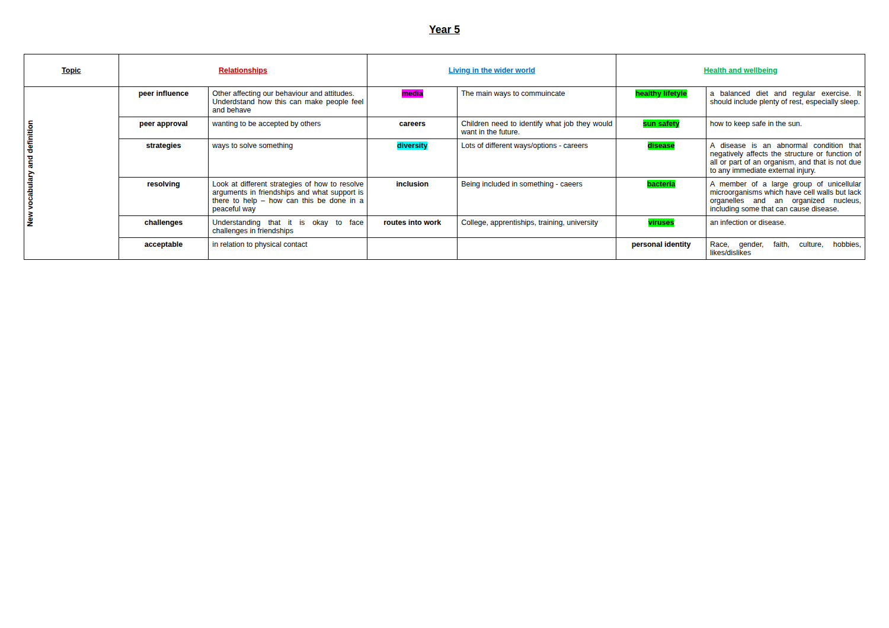Year 5
| Topic | Relationships | Living in the wider world | Health and wellbeing |
| New vocabulary and definition | peer influence | Other affecting our behaviour and attitudes. Underdstand how this can make people feel and behave | media | The main ways to commuincate | healthy lifetyle | a balanced diet and regular exercise. It should include plenty of rest, especially sleep. |
| peer approval | wanting to be accepted by others | careers | Children need to identify what job they would want in the future. | sun safety | how to keep safe in the sun. |
| strategies | ways to solve something | diversity | Lots of different ways/options - careers | disease | A disease is an abnormal condition that negatively affects the structure or function of all or part of an organism, and that is not due to any immediate external injury. |
| resolving | Look at different strategies of how to resolve arguments in friendships and what support is there to help – how can this be done in a peaceful way | inclusion | Being included in something - caeers | bacteria | A member of a large group of unicellular microorganisms which have cell walls but lack organelles and an organized nucleus, including some that can cause disease. |
| challenges | Understanding that it is okay to face challenges in friendships | routes into work | College, apprentiships, training, university | viruses | an infection or disease. |
| acceptable | in relation to physical contact | | | personal identity | Race, gender, faith, culture, hobbies, likes/dislikes |